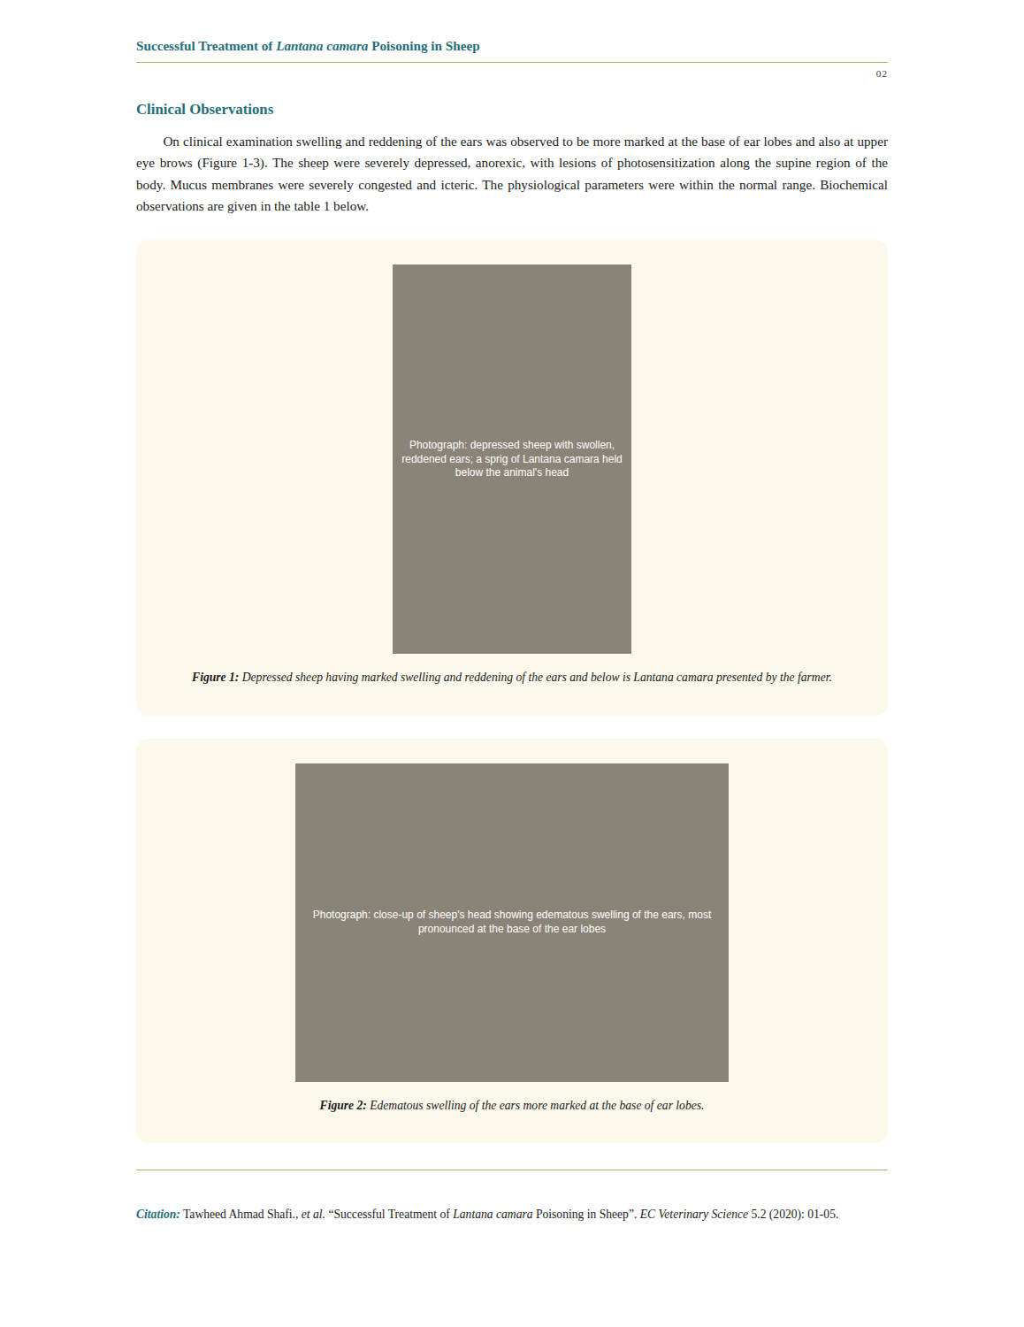Successful Treatment of Lantana camara Poisoning in Sheep
02
Clinical Observations
On clinical examination swelling and reddening of the ears was observed to be more marked at the base of ear lobes and also at upper eye brows (Figure 1-3). The sheep were severely depressed, anorexic, with lesions of photosensitization along the supine region of the body. Mucus membranes were severely congested and icteric. The physiological parameters were within the normal range. Biochemical observations are given in the table 1 below.
Photograph: depressed sheep with swollen, reddened ears; a sprig of Lantana camara held below the animal's head
Figure 1: Depressed sheep having marked swelling and reddening of the ears and below is Lantana camara presented by the farmer.
Photograph: close-up of sheep's head showing edematous swelling of the ears, most pronounced at the base of the ear lobes
Figure 2: Edematous swelling of the ears more marked at the base of ear lobes.
Citation: Tawheed Ahmad Shafi., et al. “Successful Treatment of Lantana camara Poisoning in Sheep”. EC Veterinary Science 5.2 (2020): 01-05.